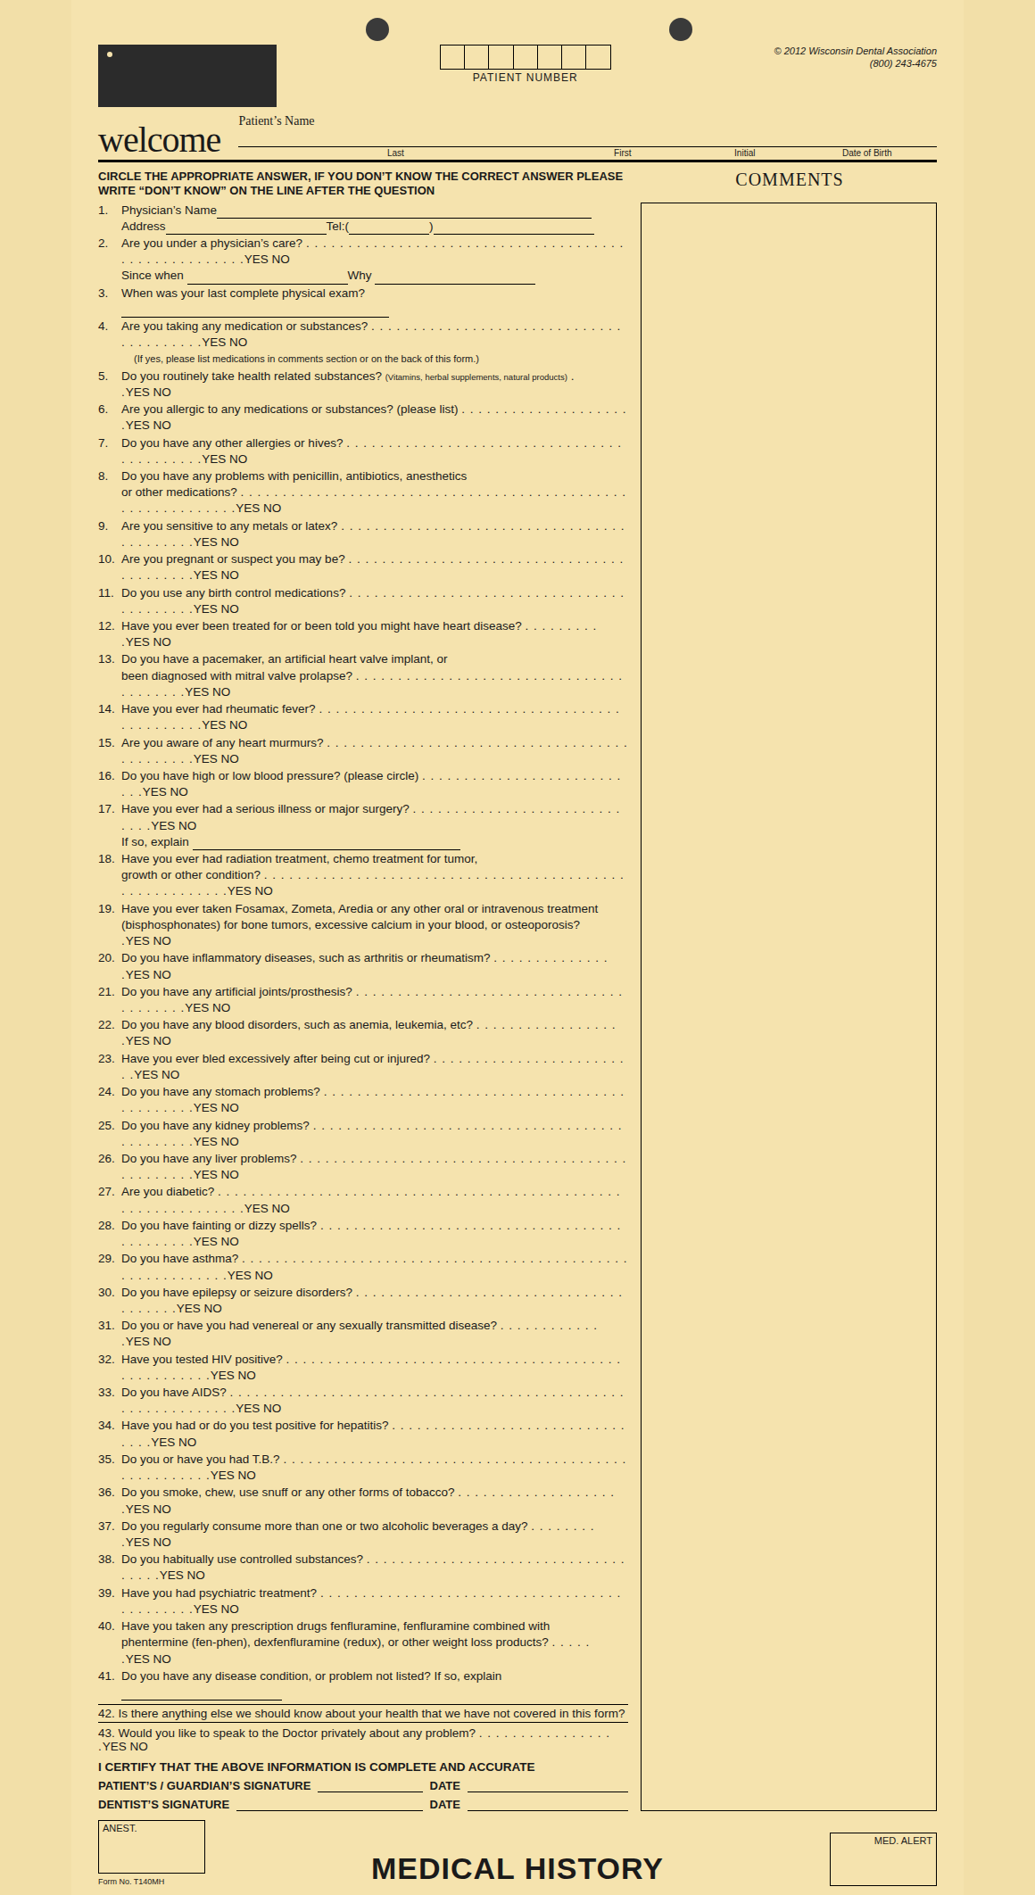PATIENT NUMBER
© 2012 Wisconsin Dental Association
(800) 243-4675
welcome
Patient’s Name
Last First Initial Date of Birth
CIRCLE THE APPROPRIATE ANSWER, IF YOU DON’T KNOW THE CORRECT ANSWER PLEASE WRITE “DON’T KNOW” ON THE LINE AFTER THE QUESTION
COMMENTS
1. Physician’s Name
Address Tel:( )
2. Are you under a physician’s care? . . . . . . . . . . . . . . . . . . . . . . . . . . . . . . . . . . . . . . . . . . . . . . . . . . . . . YES NO
Since when Why
3. When was your last complete physical exam?
4. Are you taking any medication or substances? . . . . . . . . . . . . . . . . . . . . . . . . . . . . . . . . . . . . . . . . YES NO
(If yes, please list medications in comments section or on the back of this form.)
5. Do you routinely take health related substances? (Vitamins, herbal supplements, natural products) . . YES NO
6. Are you allergic to any medications or substances? (please list) . . . . . . . . . . . . . . . . . . . . . YES NO
7. Do you have any other allergies or hives? . . . . . . . . . . . . . . . . . . . . . . . . . . . . . . . . . . . . . . . . . . . YES NO
8. Do you have any problems with penicillin, antibiotics, anesthetics
or other medications? . . . . . . . . . . . . . . . . . . . . . . . . . . . . . . . . . . . . . . . . . . . . . . . . . . . . . . . . . . . . YES NO
9. Are you sensitive to any metals or latex? . . . . . . . . . . . . . . . . . . . . . . . . . . . . . . . . . . . . . . . . . . . YES NO
10. Are you pregnant or suspect you may be? . . . . . . . . . . . . . . . . . . . . . . . . . . . . . . . . . . . . . . . . . . YES NO
11. Do you use any birth control medications? . . . . . . . . . . . . . . . . . . . . . . . . . . . . . . . . . . . . . . . . . . YES NO
12. Have you ever been treated for or been told you might have heart disease? . . . . . . . . . . YES NO
13. Do you have a pacemaker, an artificial heart valve implant, or
been diagnosed with mitral valve prolapse? . . . . . . . . . . . . . . . . . . . . . . . . . . . . . . . . . . . . . . . . YES NO
14. Have you ever had rheumatic fever? . . . . . . . . . . . . . . . . . . . . . . . . . . . . . . . . . . . . . . . . . . . . . . YES NO
15. Are you aware of any heart murmurs? . . . . . . . . . . . . . . . . . . . . . . . . . . . . . . . . . . . . . . . . . . . . . YES NO
16. Do you have high or low blood pressure? (please circle) . . . . . . . . . . . . . . . . . . . . . . . . . . . YES NO
17. Have you ever had a serious illness or major surgery? . . . . . . . . . . . . . . . . . . . . . . . . . . . . . YES NO
If so, explain
18. Have you ever had radiation treatment, chemo treatment for tumor,
growth or other condition? . . . . . . . . . . . . . . . . . . . . . . . . . . . . . . . . . . . . . . . . . . . . . . . . . . . . . . . . YES NO
19. Have you ever taken Fosamax, Zometa, Aredia or any other oral or intravenous treatment
(bisphosphonates) for bone tumors, excessive calcium in your blood, or osteoporosis? . YES NO
20. Do you have inflammatory diseases, such as arthritis or rheumatism? . . . . . . . . . . . . . . . YES NO
21. Do you have any artificial joints/prosthesis? . . . . . . . . . . . . . . . . . . . . . . . . . . . . . . . . . . . . . . . . YES NO
22. Do you have any blood disorders, such as anemia, leukemia, etc? . . . . . . . . . . . . . . . . . . YES NO
23. Have you ever bled excessively after being cut or injured? . . . . . . . . . . . . . . . . . . . . . . . . . YES NO
24. Do you have any stomach problems? . . . . . . . . . . . . . . . . . . . . . . . . . . . . . . . . . . . . . . . . . . . . . YES NO
25. Do you have any kidney problems? . . . . . . . . . . . . . . . . . . . . . . . . . . . . . . . . . . . . . . . . . . . . . . YES NO
26. Do you have any liver problems? . . . . . . . . . . . . . . . . . . . . . . . . . . . . . . . . . . . . . . . . . . . . . . . . YES NO
27. Are you diabetic? . . . . . . . . . . . . . . . . . . . . . . . . . . . . . . . . . . . . . . . . . . . . . . . . . . . . . . . . . . . . . . . YES NO
28. Do you have fainting or dizzy spells? . . . . . . . . . . . . . . . . . . . . . . . . . . . . . . . . . . . . . . . . . . . . . YES NO
29. Do you have asthma? . . . . . . . . . . . . . . . . . . . . . . . . . . . . . . . . . . . . . . . . . . . . . . . . . . . . . . . . . . . YES NO
30. Do you have epilepsy or seizure disorders? . . . . . . . . . . . . . . . . . . . . . . . . . . . . . . . . . . . . . . . YES NO
31. Do you or have you had venereal or any sexually transmitted disease? . . . . . . . . . . . . . YES NO
32. Have you tested HIV positive? . . . . . . . . . . . . . . . . . . . . . . . . . . . . . . . . . . . . . . . . . . . . . . . . . . . YES NO
33. Do you have AIDS? . . . . . . . . . . . . . . . . . . . . . . . . . . . . . . . . . . . . . . . . . . . . . . . . . . . . . . . . . . . . . YES NO
34. Have you had or do you test positive for hepatitis? . . . . . . . . . . . . . . . . . . . . . . . . . . . . . . . . YES NO
35. Do you or have you had T.B.? . . . . . . . . . . . . . . . . . . . . . . . . . . . . . . . . . . . . . . . . . . . . . . . . . . . . YES NO
36. Do you smoke, chew, use snuff or any other forms of tobacco? . . . . . . . . . . . . . . . . . . . . YES NO
37. Do you regularly consume more than one or two alcoholic beverages a day? . . . . . . . . . YES NO
38. Do you habitually use controlled substances? . . . . . . . . . . . . . . . . . . . . . . . . . . . . . . . . . . . . YES NO
39. Have you had psychiatric treatment? . . . . . . . . . . . . . . . . . . . . . . . . . . . . . . . . . . . . . . . . . . . . . YES NO
40. Have you taken any prescription drugs fenfluramine, fenfluramine combined with
phentermine (fen-phen), dexfenfluramine (redux), or other weight loss products? . . . . . . YES NO
41. Do you have any disease condition, or problem not listed? If so, explain
42. Is there anything else we should know about your health that we have not covered in this form?
43. Would you like to speak to the Doctor privately about any problem? . . . . . . . . . . . . . . . . . YES NO
I CERTIFY THAT THE ABOVE INFORMATION IS COMPLETE AND ACCURATE
PATIENT’S / GUARDIAN’S SIGNATURE DATE
DENTIST’S SIGNATURE DATE
ANEST.
Form No. T140MH
MEDICAL HISTORY
MED. ALERT